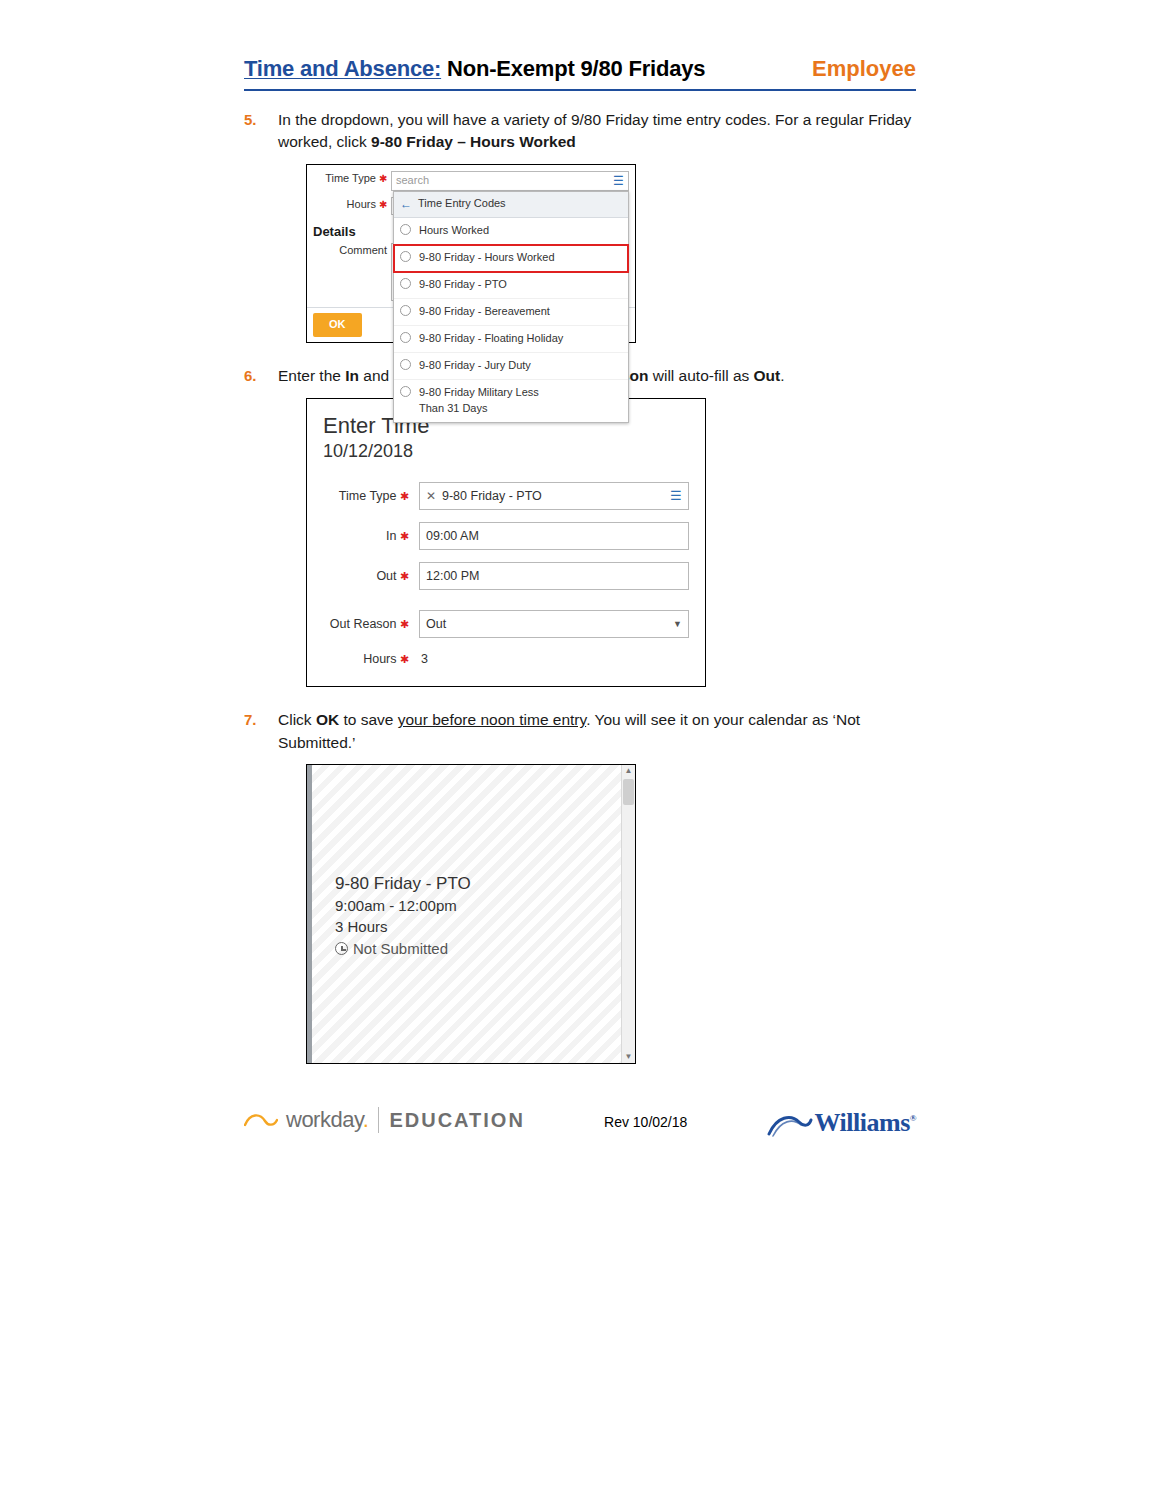Time and Absence: Non-Exempt 9/80 Fridays
Employee
In the dropdown, you will have a variety of 9/80 Friday time entry codes. For a regular Friday worked, click 9-80 Friday – Hours Worked
Time Type ✱
search ☰
← Time Entry Codes
Hours Worked
9-80 Friday - Hours Worked
9-80 Friday - PTO
9-80 Friday - Bereavement
9-80 Friday - Floating Holiday
9-80 Friday - Jury Duty
9-80 Friday Military Less
Than 31 Days
Hours ✱
0
Details
Comment
OK
Enter the In and Out time up until 12PM. Out Reason will auto-fill as Out.
Enter Time
10/12/2018
Time Type ✱
✕ 9-80 Friday - PTO ☰
In ✱
09:00 AM
Out ✱
12:00 PM
Out Reason ✱
Out ▼
Hours ✱
3
Click OK to save your before noon time entry. You will see it on your calendar as ‘Not Submitted.’
9-80 Friday - PTO
9:00am - 12:00pm
3 Hours
Not Submitted
▲
▼
workday.
EDUCATION
Rev 10/02/18
Williams®